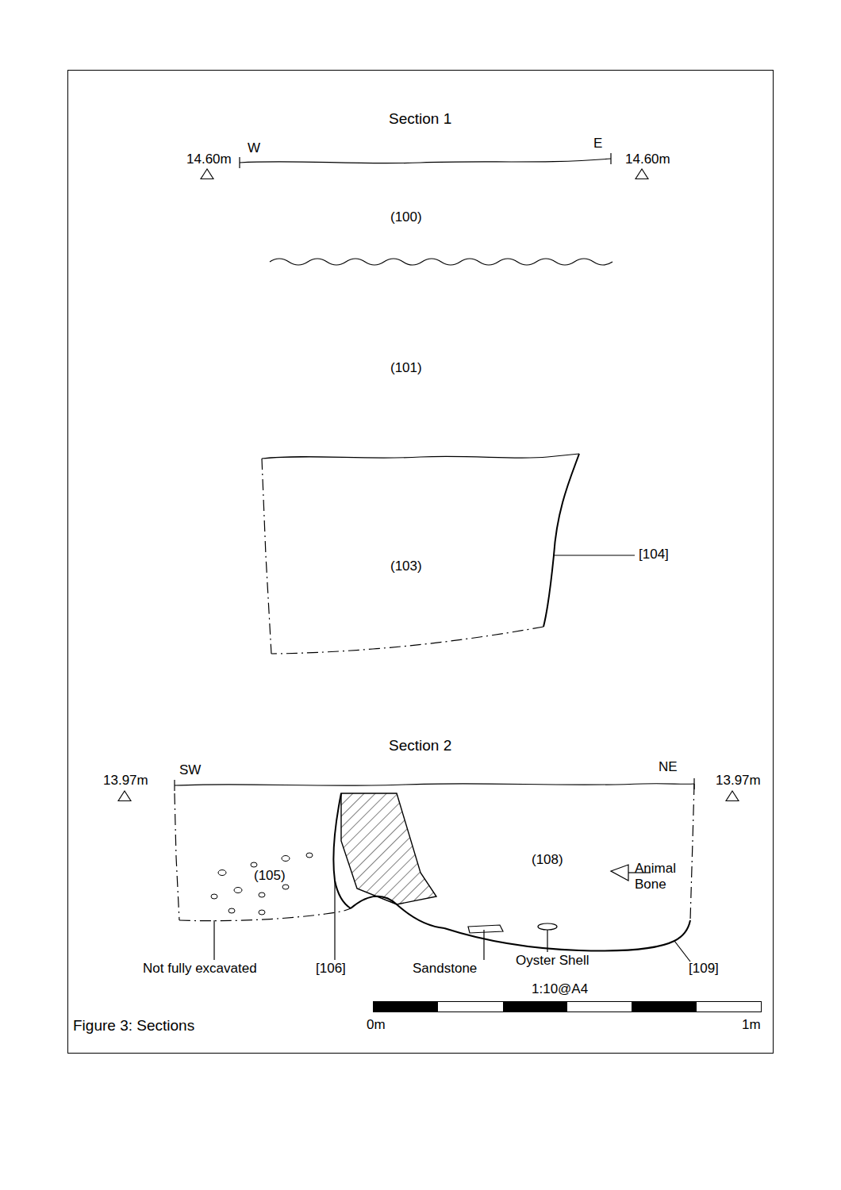Section 1
W
E
14.60m
14.60m
(100)
(101)
(103)
[104]
Section 2
SW
NE
13.97m
13.97m
(105)
(108)
Animal
Bone
Not fully excavated
[106]
Sandstone
Oyster Shell
[109]
1:10@A4
0m
1m
Figure 3: Sections